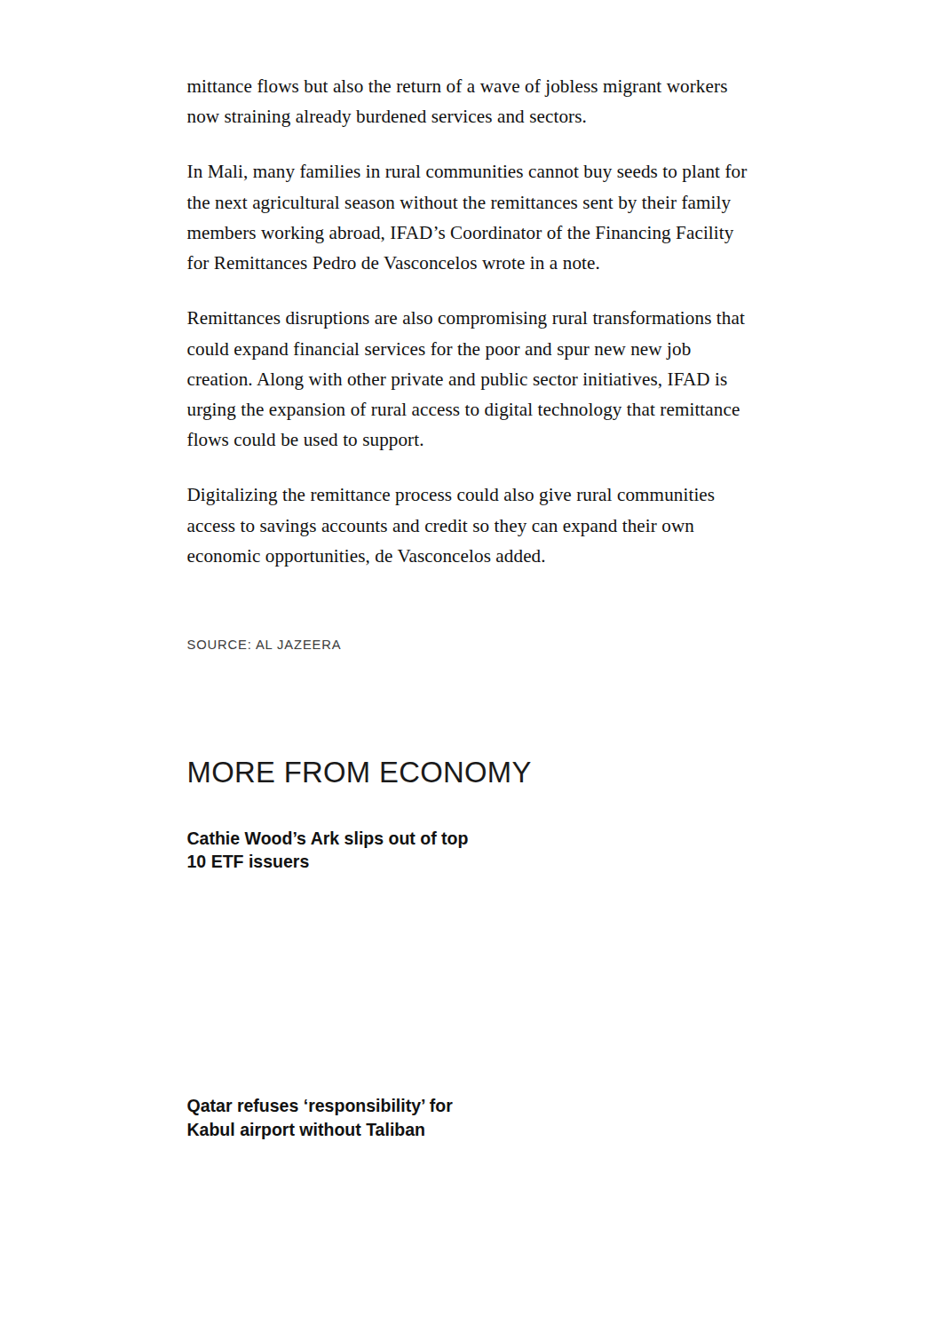mittance flows but also the return of a wave of jobless migrant workers now straining already burdened services and sectors.
In Mali, many families in rural communities cannot buy seeds to plant for the next agricultural season without the remittances sent by their family members working abroad, IFAD’s Coordinator of the Financing Facility for Remittances Pedro de Vasconcelos wrote in a note.
Remittances disruptions are also compromising rural transformations that could expand financial services for the poor and spur new new job creation. Along with other private and public sector initiatives, IFAD is urging the expansion of rural access to digital technology that remittance flows could be used to support.
Digitalizing the remittance process could also give rural communities access to savings accounts and credit so they can expand their own economic opportunities, de Vasconcelos added.
SOURCE: AL JAZEERA
MORE FROM ECONOMY
Cathie Wood’s Ark slips out of top 10 ETF issuers
Qatar refuses ‘responsibility’ for Kabul airport without Taliban